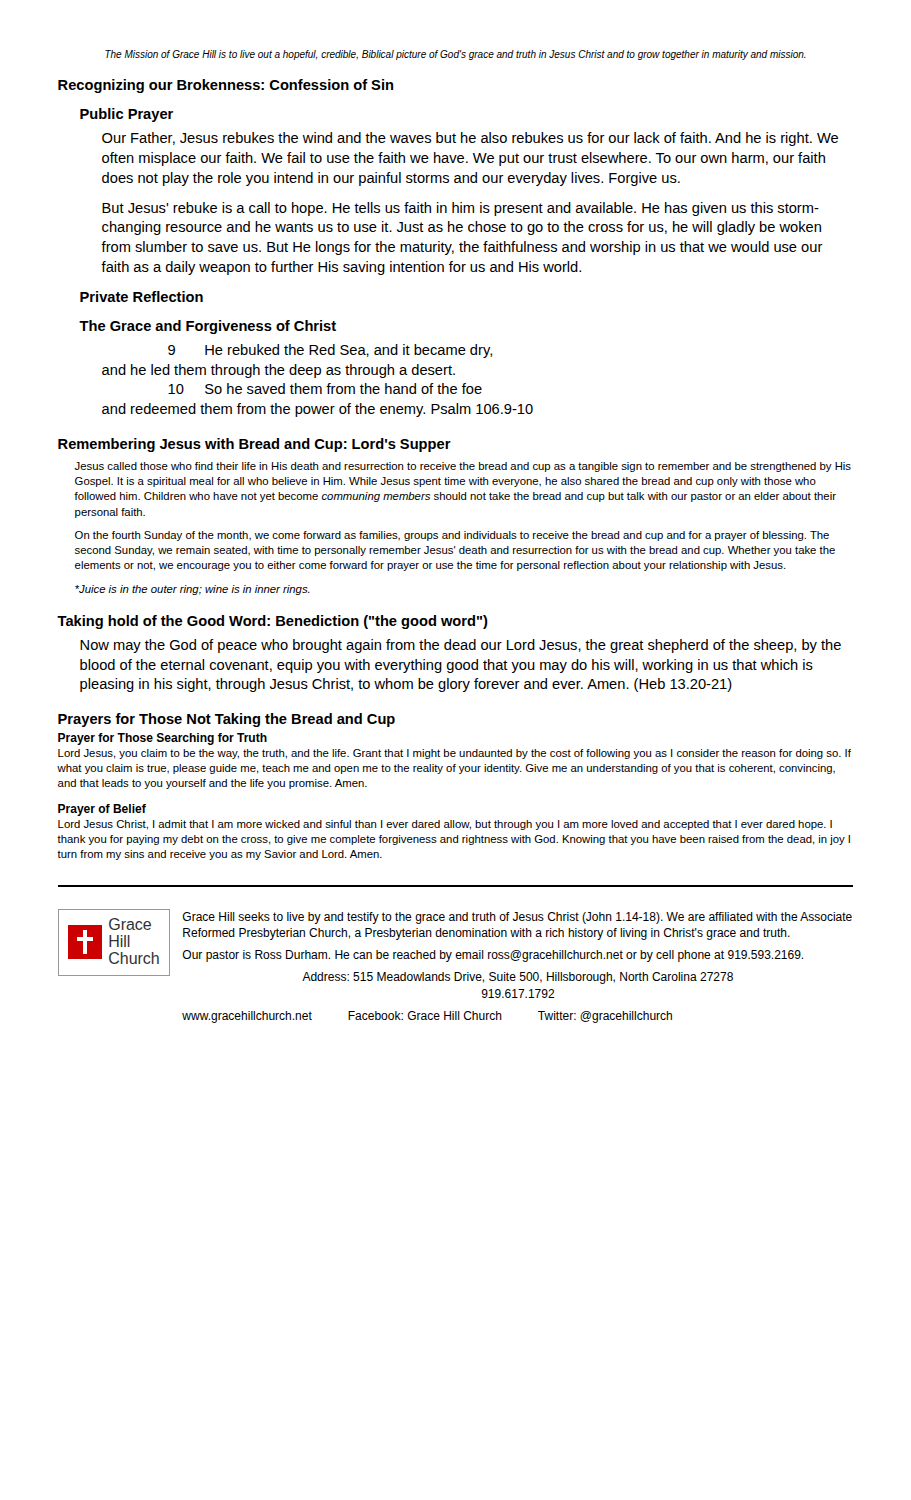The Mission of Grace Hill is to live out a hopeful, credible, Biblical picture of God's grace and truth in Jesus Christ and to grow together in maturity and mission.
Recognizing our Brokenness: Confession of Sin
Public Prayer
Our Father, Jesus rebukes the wind and the waves but he also rebukes us for our lack of faith. And he is right. We often misplace our faith. We fail to use the faith we have. We put our trust elsewhere. To our own harm, our faith does not play the role you intend in our painful storms and our everyday lives. Forgive us.
But Jesus' rebuke is a call to hope. He tells us faith in him is present and available. He has given us this storm-changing resource and he wants us to use it. Just as he chose to go to the cross for us, he will gladly be woken from slumber to save us. But He longs for the maturity, the faithfulness and worship in us that we would use our faith as a daily weapon to further His saving intention for us and His world.
Private Reflection
The Grace and Forgiveness of Christ
9 He rebuked the Red Sea, and it became dry,
and he led them through the deep as through a desert.
10 So he saved them from the hand of the foe
and redeemed them from the power of the enemy. Psalm 106.9-10
Remembering Jesus with Bread and Cup: Lord's Supper
Jesus called those who find their life in His death and resurrection to receive the bread and cup as a tangible sign to remember and be strengthened by His Gospel. It is a spiritual meal for all who believe in Him. While Jesus spent time with everyone, he also shared the bread and cup only with those who followed him. Children who have not yet become communing members should not take the bread and cup but talk with our pastor or an elder about their personal faith.
On the fourth Sunday of the month, we come forward as families, groups and individuals to receive the bread and cup and for a prayer of blessing. The second Sunday, we remain seated, with time to personally remember Jesus' death and resurrection for us with the bread and cup. Whether you take the elements or not, we encourage you to either come forward for prayer or use the time for personal reflection about your relationship with Jesus.
*Juice is in the outer ring; wine is in inner rings.
Taking hold of the Good Word: Benediction ("the good word")
Now may the God of peace who brought again from the dead our Lord Jesus, the great shepherd of the sheep, by the blood of the eternal covenant, equip you with everything good that you may do his will, working in us that which is pleasing in his sight, through Jesus Christ, to whom be glory forever and ever. Amen. (Heb 13.20-21)
Prayers for Those Not Taking the Bread and Cup
Prayer for Those Searching for Truth
Lord Jesus, you claim to be the way, the truth, and the life. Grant that I might be undaunted by the cost of following you as I consider the reason for doing so. If what you claim is true, please guide me, teach me and open me to the reality of your identity. Give me an understanding of you that is coherent, convincing, and that leads to you yourself and the life you promise. Amen.
Prayer of Belief
Lord Jesus Christ, I admit that I am more wicked and sinful than I ever dared allow, but through you I am more loved and accepted that I ever dared hope. I thank you for paying my debt on the cross, to give me complete forgiveness and rightness with God. Knowing that you have been raised from the dead, in joy I turn from my sins and receive you as my Savior and Lord. Amen.
Grace
Hill
Church
Grace Hill seeks to live by and testify to the grace and truth of Jesus Christ (John 1.14-18). We are affiliated with the Associate Reformed Presbyterian Church, a Presbyterian denomination with a rich history of living in Christ's grace and truth.
Our pastor is Ross Durham. He can be reached by email ross@gracehillchurch.net or by cell phone at 919.593.2169.
Address: 515 Meadowlands Drive, Suite 500, Hillsborough, North Carolina 27278
919.617.1792
www.gracehillchurch.net Facebook: Grace Hill Church Twitter: @gracehillchurch